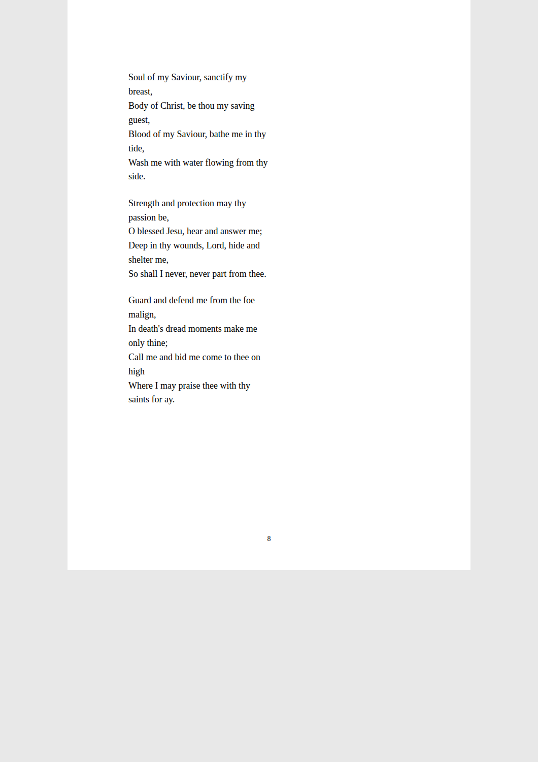Soul of my Saviour, sanctify my breast,
Body of Christ, be thou my saving guest,
Blood of my Saviour, bathe me in thy tide,
Wash me with water flowing from thy side.
Strength and protection may thy passion be,
O blessed Jesu, hear and answer me;
Deep in thy wounds, Lord, hide and shelter me,
So shall I never, never part from thee.
Guard and defend me from the foe malign,
In death's dread moments make me only thine;
Call me and bid me come to thee on high
Where I may praise thee with thy saints for ay.
8